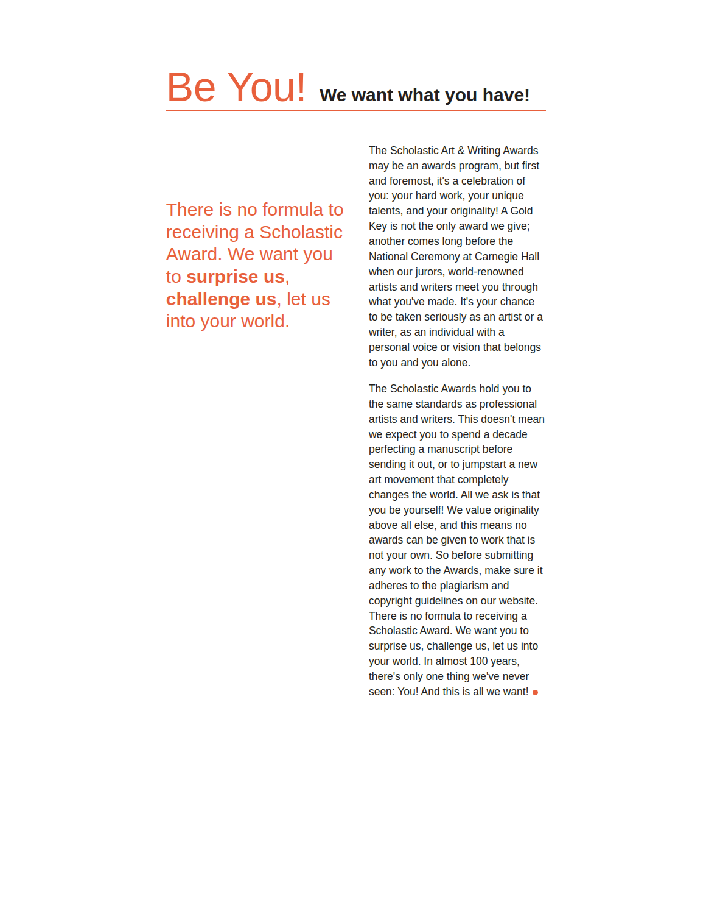Be You!
We want what you have!
There is no formula to receiving a Scholastic Award. We want you to surprise us, challenge us, let us into your world.
The Scholastic Art & Writing Awards may be an awards program, but first and foremost, it's a celebration of you: your hard work, your unique talents, and your originality! A Gold Key is not the only award we give; another comes long before the National Ceremony at Carnegie Hall when our jurors, world-renowned artists and writers meet you through what you've made. It's your chance to be taken seriously as an artist or a writer, as an individual with a personal voice or vision that belongs to you and you alone.
The Scholastic Awards hold you to the same standards as professional artists and writers. This doesn't mean we expect you to spend a decade perfecting a manuscript before sending it out, or to jumpstart a new art movement that completely changes the world. All we ask is that you be yourself! We value originality above all else, and this means no awards can be given to work that is not your own. So before submitting any work to the Awards, make sure it adheres to the plagiarism and copyright guidelines on our website. There is no formula to receiving a Scholastic Award. We want you to surprise us, challenge us, let us into your world. In almost 100 years, there's only one thing we've never seen: You! And this is all we want!